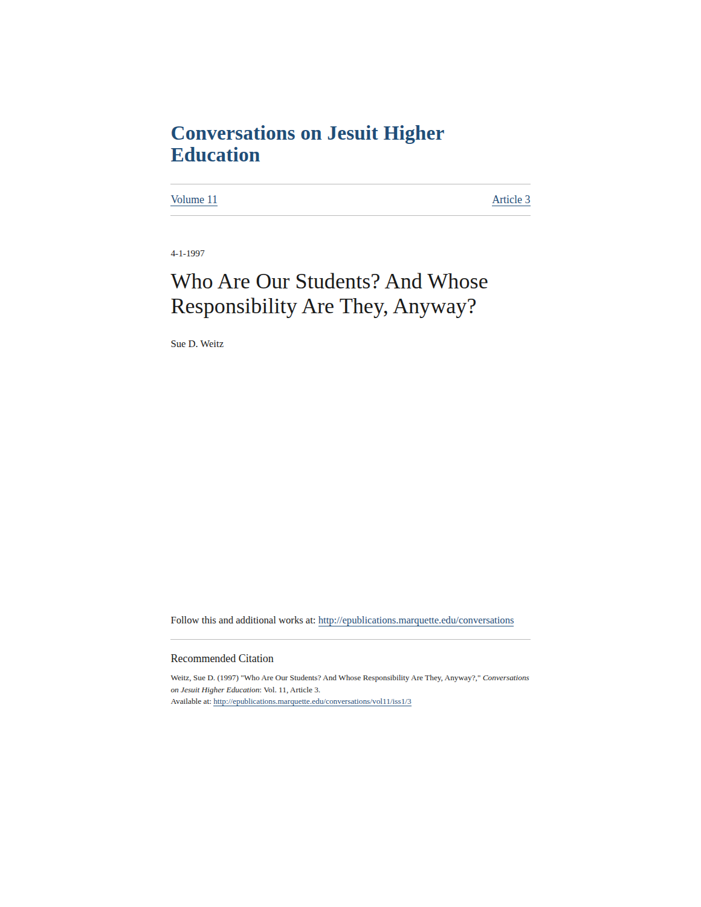Conversations on Jesuit Higher Education
Volume 11 Article 3
4-1-1997
Who Are Our Students? And Whose
Responsibility Are They, Anyway?
Sue D. Weitz
Follow this and additional works at: http://epublications.marquette.edu/conversations
Recommended Citation
Weitz, Sue D. (1997) "Who Are Our Students? And Whose Responsibility Are They, Anyway?," Conversations on Jesuit Higher Education: Vol. 11, Article 3.
Available at: http://epublications.marquette.edu/conversations/vol11/iss1/3